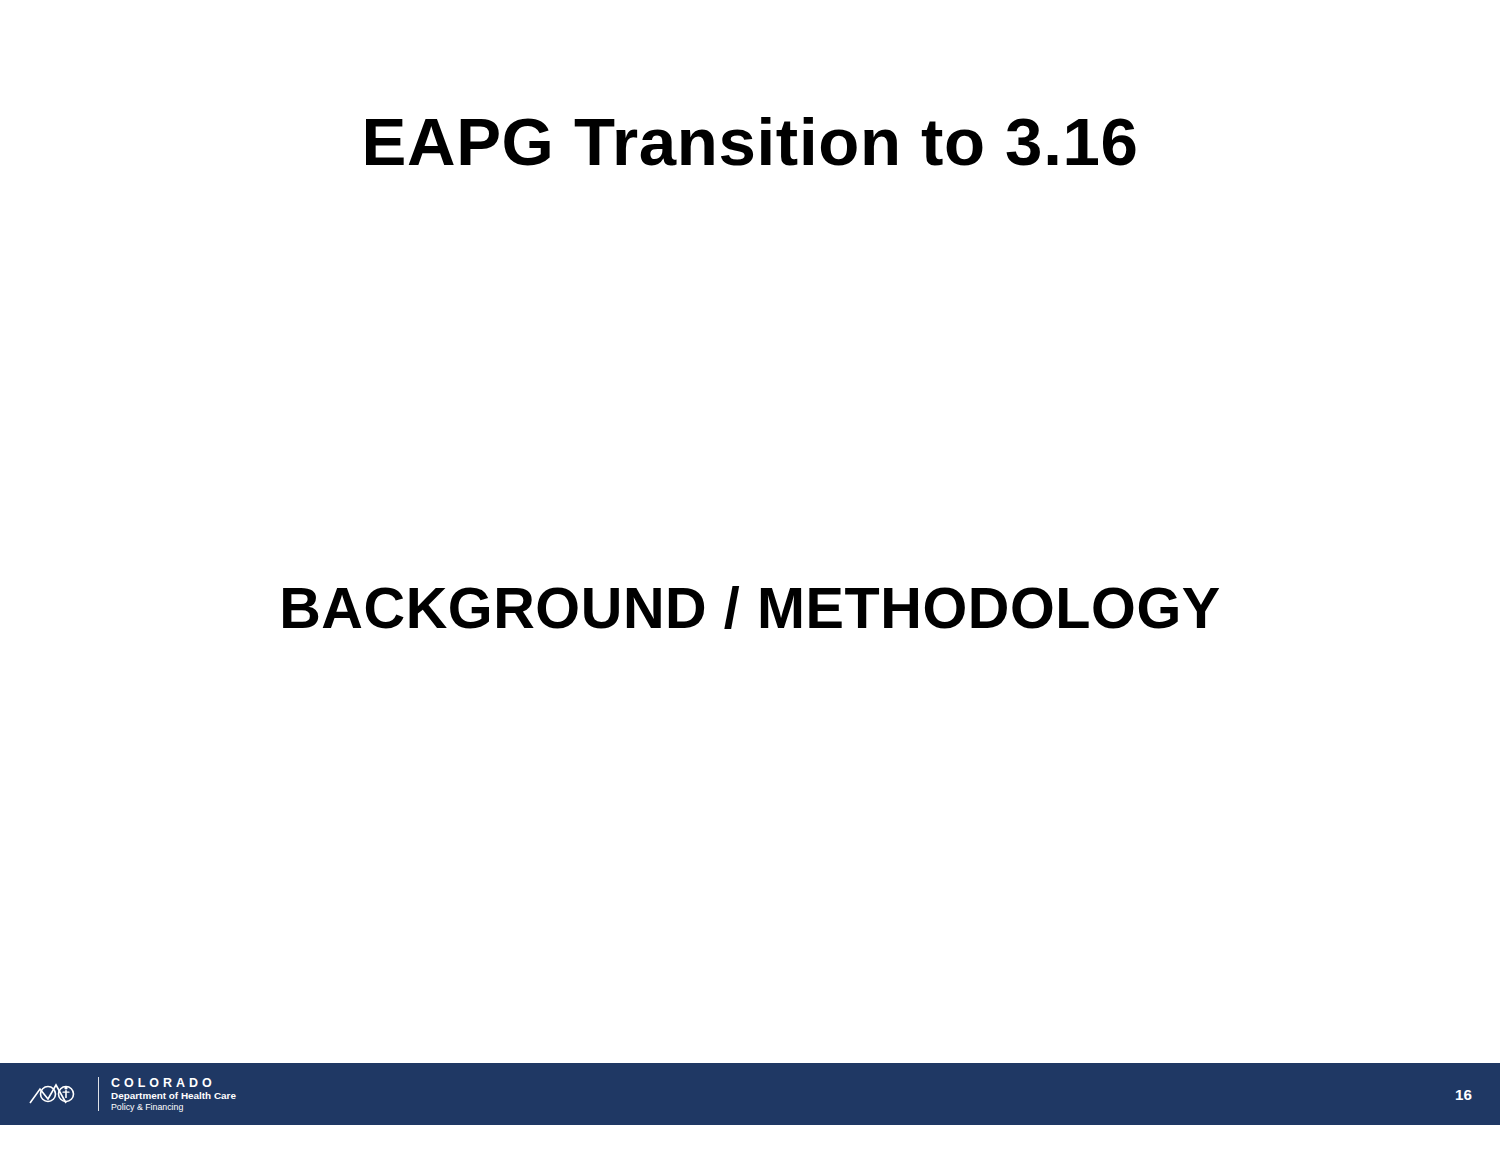EAPG Transition to 3.16
BACKGROUND / METHODOLOGY
Colorado
Department of Health Care
Policy & Financing
16